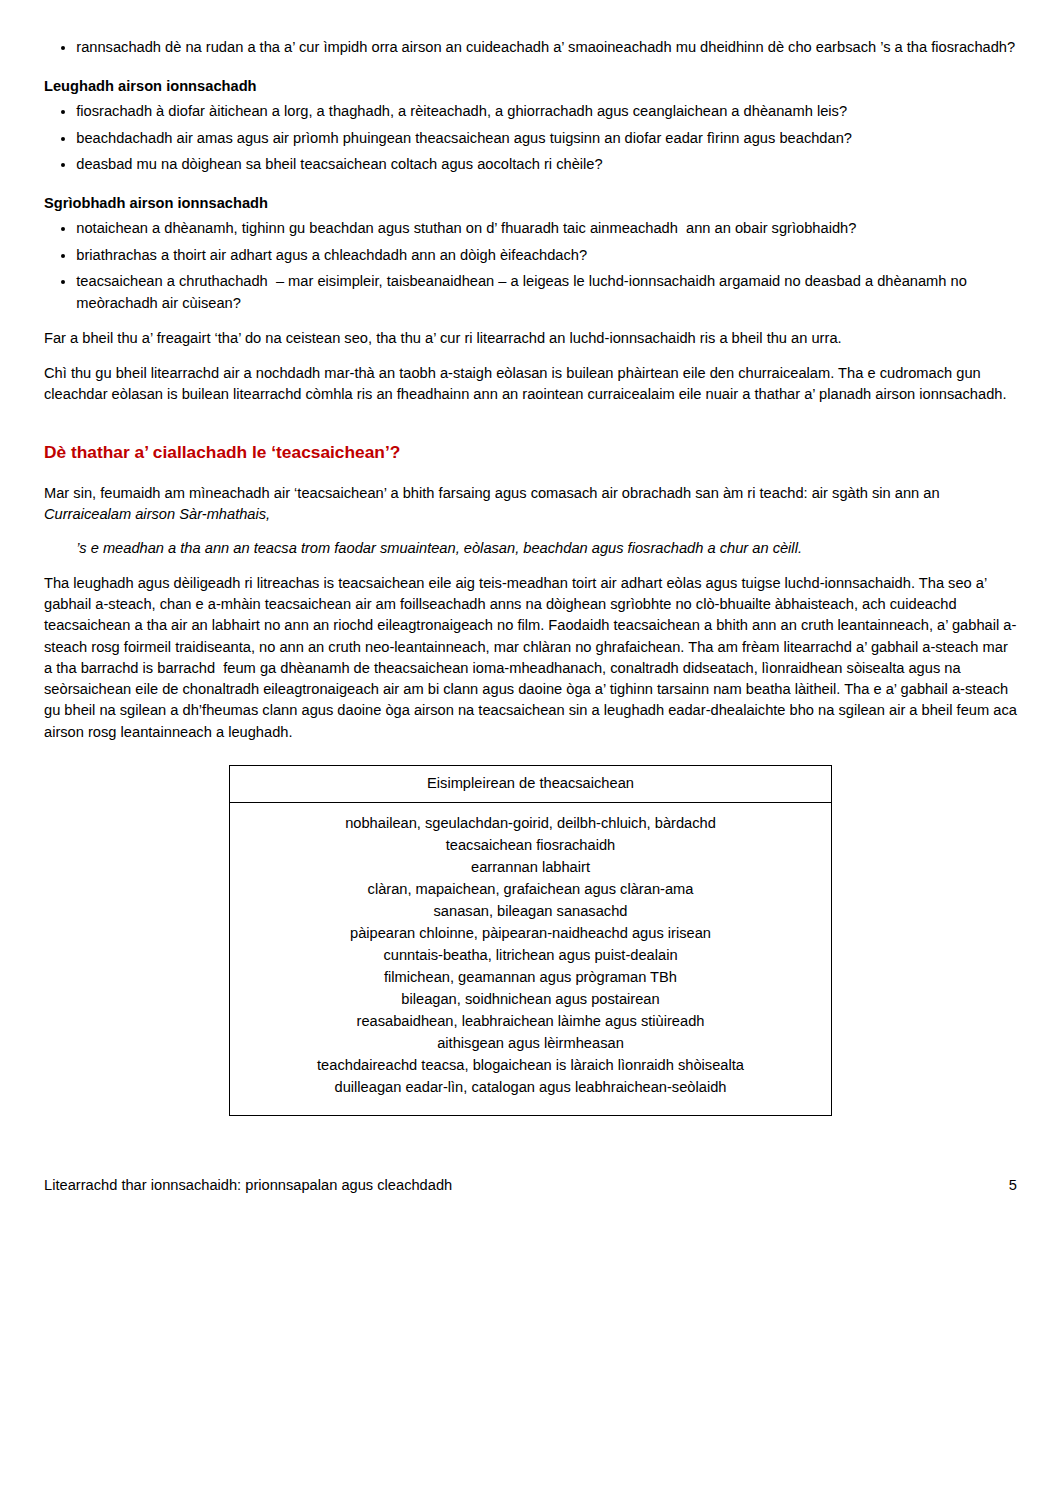rannsachadh dè na rudan a tha a’ cur ìmpidh orra airson an cuideachadh a’ smaoineachadh mu dheidhinn dè cho earbsach ’s a tha fiosrachadh?
Leughadh airson ionnsachadh
fiosrachadh à diofar àitichean a lorg, a thaghadh, a rèiteachadh, a ghiorrachadh agus ceanglaichean a dhèanamh leis?
beachdachadh air amas agus air prìomh phuingean theacsaichean agus tuigsinn an diofar eadar fìrinn agus beachdan?
deasbad mu na dòighean sa bheil teacsaichean coltach agus aocoltach ri chèile?
Sgrìobhadh airson ionnsachadh
notaichean a dhèanamh, tighinn gu beachdan agus stuthan on d’ fhuaradh taic ainmeachadh ann an obair sgrìobhaidh?
briathrachas a thoirt air adhart agus a chleachdadh ann an dòigh èifeachdach?
teacsaichean a chruthachadh – mar eisimpleir, taisbeanaidhean – a leigeas le luchd-ionnsachaidh argamaid no deasbad a dhèanamh no meòrachadh air cùisean?
Far a bheil thu a’ freagairt ‘tha’ do na ceistean seo, tha thu a’ cur ri litearrachd an luchd-ionnsachaidh ris a bheil thu an urra.
Chì thu gu bheil litearrachd air a nochdadh mar-thà an taobh a-staigh eòlasan is builean phàirtean eile den churraicealam. Tha e cudromach gun cleachdar eòlasan is builean litearrachd còmhla ris an fheadhainn ann an raointean curraicealaim eile nuair a thathar a’ planadh airson ionnsachadh.
Dè thathar a’ ciallachadh le ‘teacsaichean’?
Mar sin, feumaidh am mìneachadh air ‘teacsaichean’ a bhith farsaing agus comasach air obrachadh san àm ri teachd: air sgàth sin ann an Curraicealam airson Sàr-mhathais,
’s e meadhan a tha ann an teacsa trom faodar smuaintean, eòlasan, beachdan agus fiosrachadh a chur an cèill.
Tha leughadh agus dèiligeadh ri litreachas is teacsaichean eile aig teis-meadhan toirt air adhart eòlas agus tuigse luchd-ionnsachaidh. Tha seo a’ gabhail a-steach, chan e a-mhàin teacsaichean air am foillseachadh anns na dòighean sgrìobhte no clò-bhuailte àbhaisteach, ach cuideachd teacsaichean a tha air an labhairt no ann an riochd eileagtronaigeach no film. Faodaidh teacsaichean a bhith ann an cruth leantainneach, a’ gabhail a-steach rosg foirmeil traidiseanta, no ann an cruth neo-leantainneach, mar chlàran no ghrafaichean. Tha am frèam litearrachd a’ gabhail a-steach mar a tha barrachd is barrachd feum ga dhèanamh de theacsaichean ioma-mheadhanach, conaltradh didseatach, lìonraidhean sòisealta agus na seòrsaichean eile de chonaltradh eileagtronaigeach air am bi clann agus daoine òga a’ tighinn tarsainn nam beatha làitheil. Tha e a’ gabhail a-steach gu bheil na sgilean a dh’fheumas clann agus daoine òga airson na teacsaichean sin a leughadh eadar-dhealaichte bho na sgilean air a bheil feum aca airson rosg leantainneach a leughadh.
| Eisimpleirean de theacsaichean |
| nobhailean, sgeulachdan-goirid, deilbh-chluich, bàrdachd teacsaichean fiosrachaidh earrannan labhairt clàran, mapaichean, grafaichean agus clàran-ama sanasan, bileagan sanasachd pàipearan chloinne, pàipearan-naidheachd agus irisean cunntais-beatha, litrichean agus puist-dealain filmichean, geamannan agus prògraman TBh bileagan, soidhnichean agus postairean reasabaidhean, leabhraichean làimhe agus stiùireadh aithisgean agus lèirmheasan teachdaireachd teacsa, blogaichean is làraich lìonraidh shòisealta duilleagan eadar-lìn, catalogan agus leabhraichean-seòlaidh |
Litearrachd thar ionnsachaidh: prionnsapalan agus cleachdadh 5